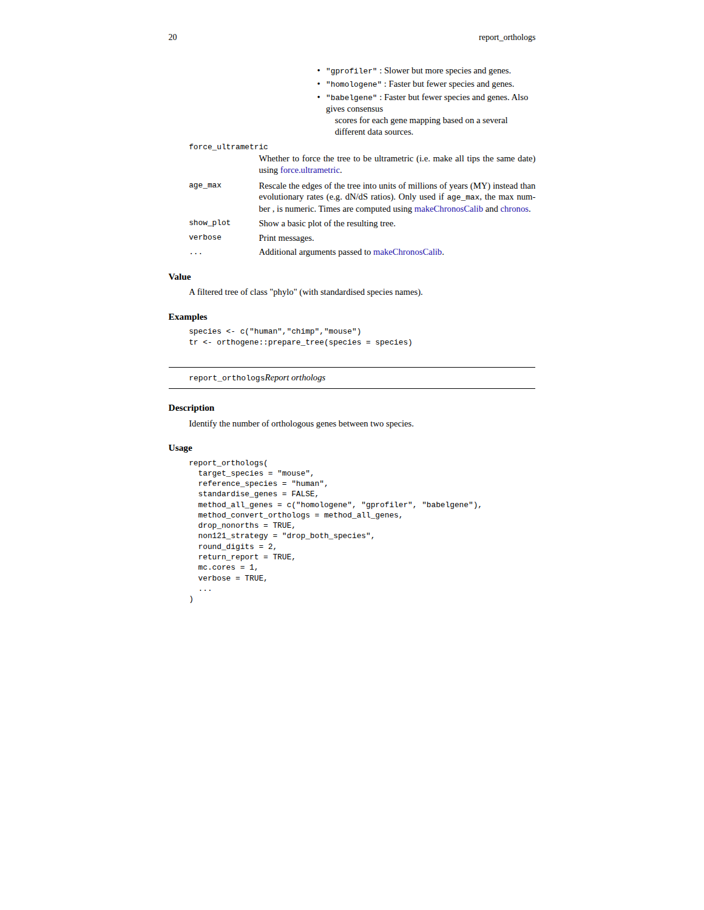20
report_orthologs
"gprofiler" : Slower but more species and genes.
"homologene" : Faster but fewer species and genes.
"babelgene" : Faster but fewer species and genes. Also gives consensus scores for each gene mapping based on a several different data sources.
force_ultrametric
Whether to force the tree to be ultrametric (i.e. make all tips the same date) using force.ultrametric.
age_max
Rescale the edges of the tree into units of millions of years (MY) instead than evolutionary rates (e.g. dN/dS ratios). Only used if age_max, the max number , is numeric. Times are computed using makeChronosCalib and chronos.
show_plot
Show a basic plot of the resulting tree.
verbose
Print messages.
...
Additional arguments passed to makeChronosCalib.
Value
A filtered tree of class "phylo" (with standardised species names).
Examples
species <- c("human","chimp","mouse")
tr <- orthogene::prepare_tree(species = species)
report_orthologs Report orthologs
Description
Identify the number of orthologous genes between two species.
Usage
report_orthologs(
  target_species = "mouse",
  reference_species = "human",
  standardise_genes = FALSE,
  method_all_genes = c("homologene", "gprofiler", "babelgene"),
  method_convert_orthologs = method_all_genes,
  drop_nonorths = TRUE,
  non121_strategy = "drop_both_species",
  round_digits = 2,
  return_report = TRUE,
  mc.cores = 1,
  verbose = TRUE,
  ...
)